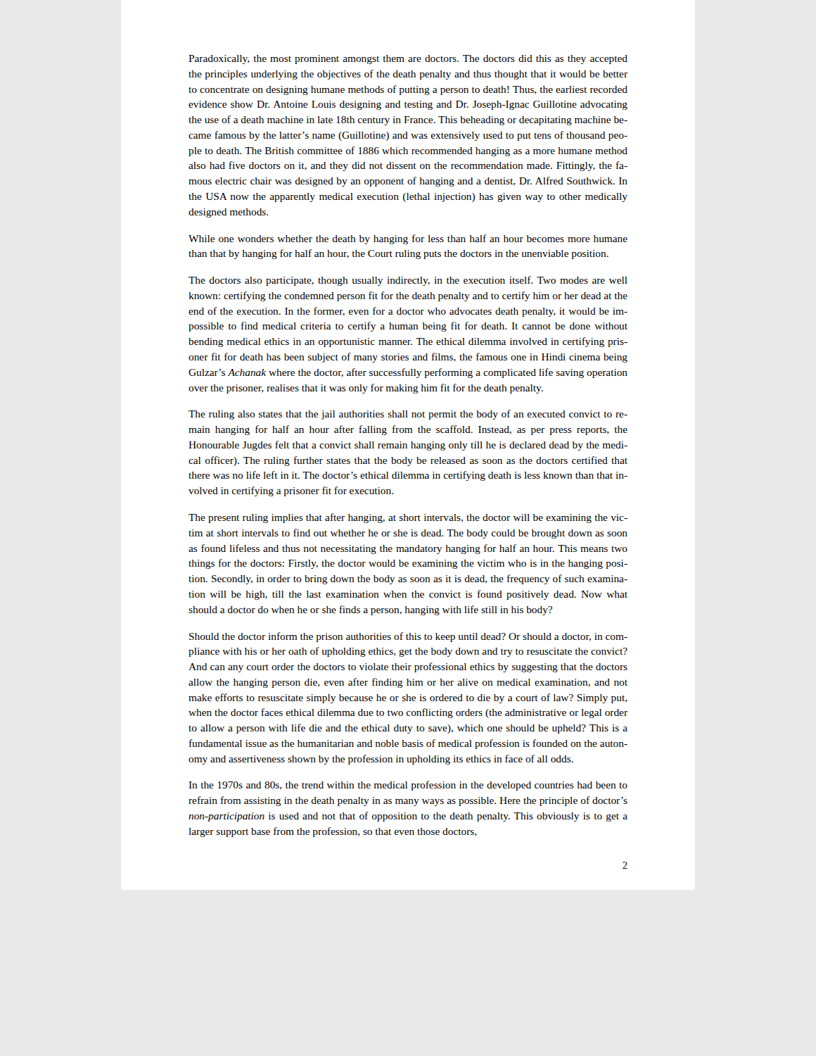Paradoxically, the most prominent amongst them are doctors. The doctors did this as they accepted the principles underlying the objectives of the death penalty and thus thought that it would be better to concentrate on designing humane methods of putting a person to death! Thus, the earliest recorded evidence show Dr. Antoine Louis designing and testing and Dr. Joseph-Ignac Guillotine advocating the use of a death machine in late 18th century in France. This beheading or decapitating machine became famous by the latter’s name (Guillotine) and was extensively used to put tens of thousand people to death. The British committee of 1886 which recommended hanging as a more humane method also had five doctors on it, and they did not dissent on the recommendation made. Fittingly, the famous electric chair was designed by an opponent of hanging and a dentist, Dr. Alfred Southwick. In the USA now the apparently medical execution (lethal injection) has given way to other medically designed methods.
While one wonders whether the death by hanging for less than half an hour becomes more humane than that by hanging for half an hour, the Court ruling puts the doctors in the unenviable position.
The doctors also participate, though usually indirectly, in the execution itself. Two modes are well known: certifying the condemned person fit for the death penalty and to certify him or her dead at the end of the execution. In the former, even for a doctor who advocates death penalty, it would be impossible to find medical criteria to certify a human being fit for death. It cannot be done without bending medical ethics in an opportunistic manner. The ethical dilemma involved in certifying prisoner fit for death has been subject of many stories and films, the famous one in Hindi cinema being Gulzar’s Achanak where the doctor, after successfully performing a complicated life saving operation over the prisoner, realises that it was only for making him fit for the death penalty.
The ruling also states that the jail authorities shall not permit the body of an executed convict to remain hanging for half an hour after falling from the scaffold. Instead, as per press reports, the Honourable Jugdes felt that a convict shall remain hanging only till he is declared dead by the medical officer). The ruling further states that the body be released as soon as the doctors certified that there was no life left in it. The doctor’s ethical dilemma in certifying death is less known than that involved in certifying a prisoner fit for execution.
The present ruling implies that after hanging, at short intervals, the doctor will be examining the victim at short intervals to find out whether he or she is dead. The body could be brought down as soon as found lifeless and thus not necessitating the mandatory hanging for half an hour. This means two things for the doctors: Firstly, the doctor would be examining the victim who is in the hanging position. Secondly, in order to bring down the body as soon as it is dead, the frequency of such examination will be high, till the last examination when the convict is found positively dead. Now what should a doctor do when he or she finds a person, hanging with life still in his body?
Should the doctor inform the prison authorities of this to keep until dead? Or should a doctor, in compliance with his or her oath of upholding ethics, get the body down and try to resuscitate the convict? And can any court order the doctors to violate their professional ethics by suggesting that the doctors allow the hanging person die, even after finding him or her alive on medical examination, and not make efforts to resuscitate simply because he or she is ordered to die by a court of law? Simply put, when the doctor faces ethical dilemma due to two conflicting orders (the administrative or legal order to allow a person with life die and the ethical duty to save), which one should be upheld? This is a fundamental issue as the humanitarian and noble basis of medical profession is founded on the autonomy and assertiveness shown by the profession in upholding its ethics in face of all odds.
In the 1970s and 80s, the trend within the medical profession in the developed countries had been to refrain from assisting in the death penalty in as many ways as possible. Here the principle of doctor’s non-participation is used and not that of opposition to the death penalty. This obviously is to get a larger support base from the profession, so that even those doctors,
2